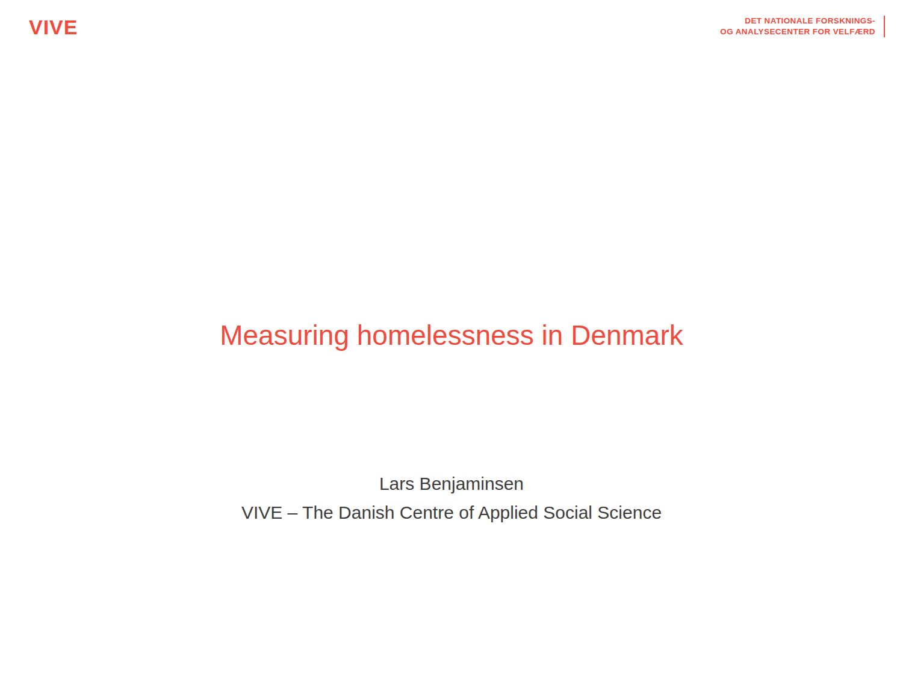VIVE
Det nationale forsknings-
og analysecenter for velfærd
Measuring homelessness in Denmark
Lars Benjaminsen
VIVE – The Danish Centre of Applied Social Science